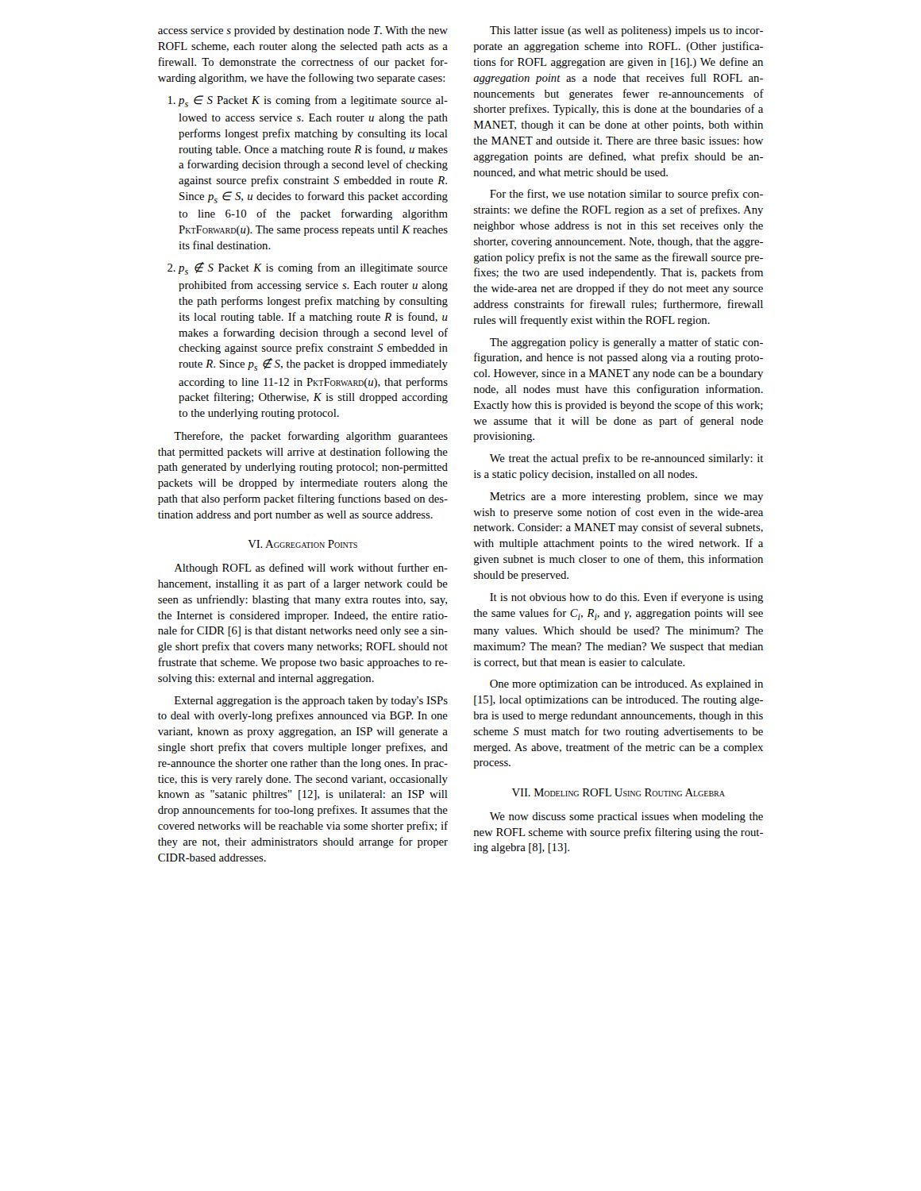access service s provided by destination node T. With the new ROFL scheme, each router along the selected path acts as a firewall. To demonstrate the correctness of our packet forwarding algorithm, we have the following two separate cases:
ps ∈ S Packet K is coming from a legitimate source allowed to access service s. Each router u along the path performs longest prefix matching by consulting its local routing table. Once a matching route R is found, u makes a forwarding decision through a second level of checking against source prefix constraint S embedded in route R. Since ps ∈ S, u decides to forward this packet according to line 6-10 of the packet forwarding algorithm PktForward(u). The same process repeats until K reaches its final destination.
ps ∉ S Packet K is coming from an illegitimate source prohibited from accessing service s. Each router u along the path performs longest prefix matching by consulting its local routing table. If a matching route R is found, u makes a forwarding decision through a second level of checking against source prefix constraint S embedded in route R. Since ps ∉ S, the packet is dropped immediately according to line 11-12 in PktForward(u), that performs packet filtering; Otherwise, K is still dropped according to the underlying routing protocol.
Therefore, the packet forwarding algorithm guarantees that permitted packets will arrive at destination following the path generated by underlying routing protocol; non-permitted packets will be dropped by intermediate routers along the path that also perform packet filtering functions based on destination address and port number as well as source address.
VI. Aggregation Points
Although ROFL as defined will work without further enhancement, installing it as part of a larger network could be seen as unfriendly: blasting that many extra routes into, say, the Internet is considered improper. Indeed, the entire rationale for CIDR [6] is that distant networks need only see a single short prefix that covers many networks; ROFL should not frustrate that scheme. We propose two basic approaches to resolving this: external and internal aggregation.
External aggregation is the approach taken by today's ISPs to deal with overly-long prefixes announced via BGP. In one variant, known as proxy aggregation, an ISP will generate a single short prefix that covers multiple longer prefixes, and re-announce the shorter one rather than the long ones. In practice, this is very rarely done. The second variant, occasionally known as "satanic philtres" [12], is unilateral: an ISP will drop announcements for too-long prefixes. It assumes that the covered networks will be reachable via some shorter prefix; if they are not, their administrators should arrange for proper CIDR-based addresses.
This latter issue (as well as politeness) impels us to incorporate an aggregation scheme into ROFL. (Other justifications for ROFL aggregation are given in [16].) We define an aggregation point as a node that receives full ROFL announcements but generates fewer re-announcements of shorter prefixes. Typically, this is done at the boundaries of a MANET, though it can be done at other points, both within the MANET and outside it. There are three basic issues: how aggregation points are defined, what prefix should be announced, and what metric should be used.
For the first, we use notation similar to source prefix constraints: we define the ROFL region as a set of prefixes. Any neighbor whose address is not in this set receives only the shorter, covering announcement. Note, though, that the aggregation policy prefix is not the same as the firewall source prefixes; the two are used independently. That is, packets from the wide-area net are dropped if they do not meet any source address constraints for firewall rules; furthermore, firewall rules will frequently exist within the ROFL region.
The aggregation policy is generally a matter of static configuration, and hence is not passed along via a routing protocol. However, since in a MANET any node can be a boundary node, all nodes must have this configuration information. Exactly how this is provided is beyond the scope of this work; we assume that it will be done as part of general node provisioning.
We treat the actual prefix to be re-announced similarly: it is a static policy decision, installed on all nodes.
Metrics are a more interesting problem, since we may wish to preserve some notion of cost even in the wide-area network. Consider: a MANET may consist of several subnets, with multiple attachment points to the wired network. If a given subnet is much closer to one of them, this information should be preserved.
It is not obvious how to do this. Even if everyone is using the same values for Ci, Ri, and γ, aggregation points will see many values. Which should be used? The minimum? The maximum? The mean? The median? We suspect that median is correct, but that mean is easier to calculate.
One more optimization can be introduced. As explained in [15], local optimizations can be introduced. The routing algebra is used to merge redundant announcements, though in this scheme S must match for two routing advertisements to be merged. As above, treatment of the metric can be a complex process.
VII. Modeling ROFL Using Routing Algebra
We now discuss some practical issues when modeling the new ROFL scheme with source prefix filtering using the routing algebra [8], [13].